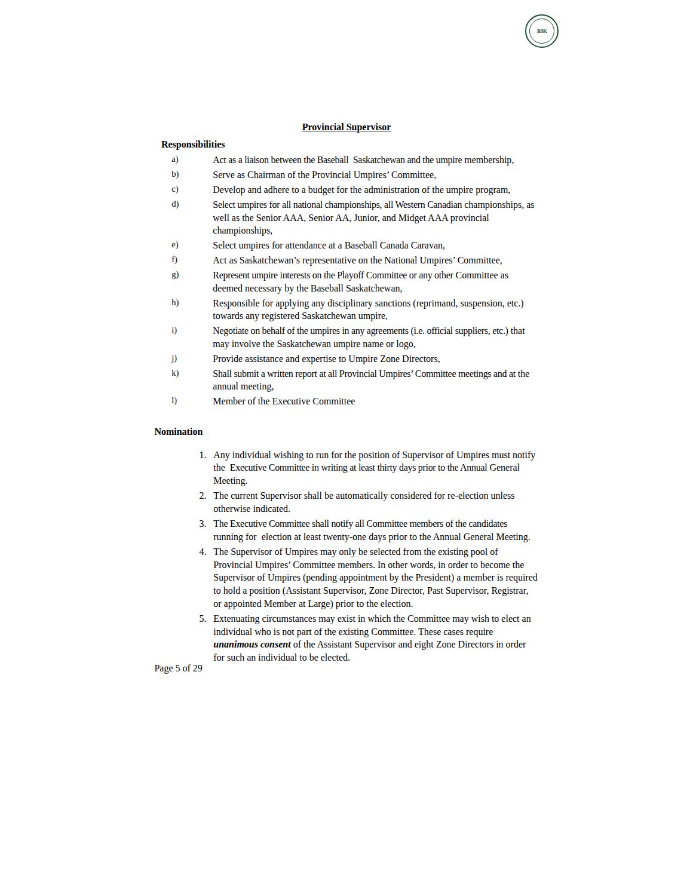BSK
Provincial Supervisor
Responsibilities
a) Act as a liaison between the Baseball Saskatchewan and the umpire membership,
b) Serve as Chairman of the Provincial Umpires’ Committee,
c) Develop and adhere to a budget for the administration of the umpire program,
d) Select umpires for all national championships, all Western Canadian championships, as well as the Senior AAA, Senior AA, Junior, and Midget AAA provincial championships,
e) Select umpires for attendance at a Baseball Canada Caravan,
f) Act as Saskatchewan’s representative on the National Umpires’ Committee,
g) Represent umpire interests on the Playoff Committee or any other Committee as deemed necessary by the Baseball Saskatchewan,
h) Responsible for applying any disciplinary sanctions (reprimand, suspension, etc.) towards any registered Saskatchewan umpire,
i) Negotiate on behalf of the umpires in any agreements (i.e. official suppliers, etc.) that may involve the Saskatchewan umpire name or logo,
j) Provide assistance and expertise to Umpire Zone Directors,
k) Shall submit a written report at all Provincial Umpires’ Committee meetings and at the annual meeting,
l) Member of the Executive Committee
Nomination
Any individual wishing to run for the position of Supervisor of Umpires must notify the Executive Committee in writing at least thirty days prior to the Annual General Meeting.
The current Supervisor shall be automatically considered for re-election unless otherwise indicated.
The Executive Committee shall notify all Committee members of the candidates running for election at least twenty-one days prior to the Annual General Meeting.
The Supervisor of Umpires may only be selected from the existing pool of Provincial Umpires’ Committee members. In other words, in order to become the Supervisor of Umpires (pending appointment by the President) a member is required to hold a position (Assistant Supervisor, Zone Director, Past Supervisor, Registrar, or appointed Member at Large) prior to the election.
Extenuating circumstances may exist in which the Committee may wish to elect an individual who is not part of the existing Committee. These cases require unanimous consent of the Assistant Supervisor and eight Zone Directors in order for such an individual to be elected.
Page 5 of 29